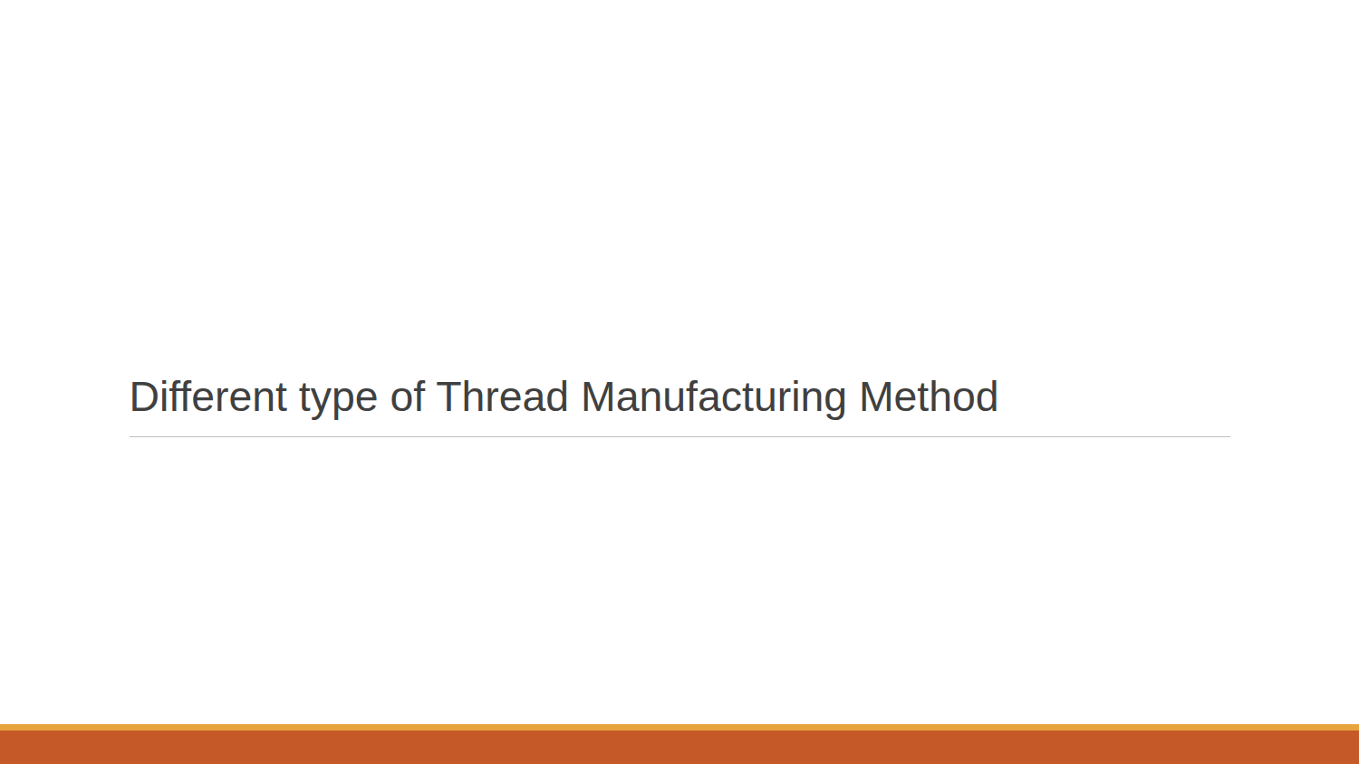Different type of Thread Manufacturing Method